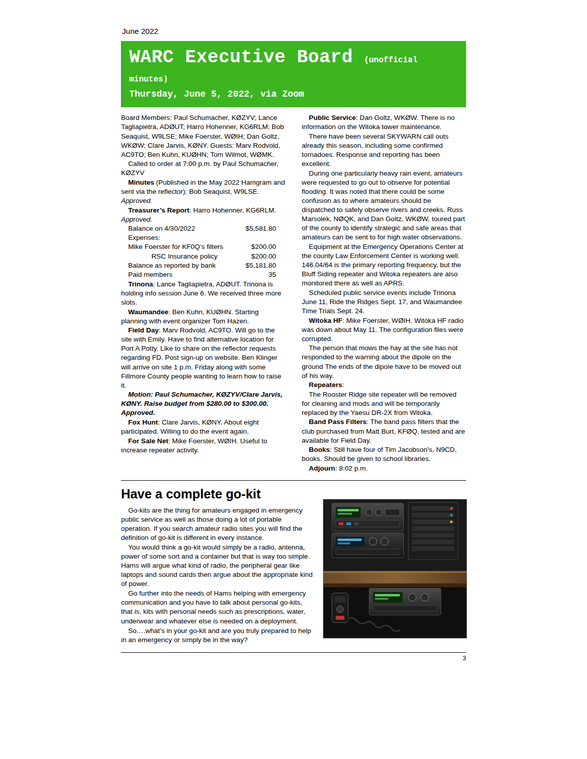June 2022
WARC Executive Board (unofficial minutes)
Thursday, June 5, 2022, via Zoom
Board Members: Paul Schumacher, KØZYV; Lance Tagliapietra, ADØUT; Harro Hohenner, KG6RLM; Bob Seaquist, W9LSE; Mike Foerster, WØIH; Dan Goltz, WKØW; Clare Jarvis, KØNY. Guests: Marv Rodvold, AC9TO; Ben Kuhn, KUØHN; Tom Wilmot, WØMK.
Called to order at 7:00 p.m. by Paul Schumacher, KØZYV
Minutes (Published in the May 2022 Hamgram and sent via the reflector): Bob Seaquist, W9LSE. Approved.
Treasurer’s Report: Harro Hohenner, KG6RLM. Approved.
| Balance on 4/30/2022 | $5,581.80 |
| Expenses: | |
| Mike Foerster for KF0Q’s filters | $200.00 |
| RSC Insurance policy | $200.00 |
| Balance as reported by bank | $5,181.80 |
| Paid members | 35 |
Trinona: Lance Tagliapietra, ADØUT. Trinona is holding info session June 6. We received three more slots.
Waumandee: Ben Kuhn, KUØHN. Starting planning with event organizer Tom Hazen.
Field Day: Marv Rodvold, AC9TO. Will go to the site with Emily. Have to find alternative location for Port A Potty. Like to share on the reflector requests regarding FD. Post sign-up on website. Ben Klinger will arrive on site 1 p.m. Friday along with some Fillmore County people wanting to learn how to raise it.
Motion: Paul Schumacher, KØZYV/Clare Jarvis, KØNY. Raise budget from $280.00 to $300.00. Approved.
Fox Hunt: Clare Jarvis, KØNY. About eight participated. Willing to do the event again.
For Sale Net: Mike Foerster, WØIH. Useful to increase repeater activity.
Public Service: Dan Goltz, WKØW. There is no information on the Witoka tower maintenance.
There have been several SKYWARN call outs already this season, including some confirmed tornadoes. Response and reporting has been excellent.
During one particularly heavy rain event, amateurs were requested to go out to observe for potential flooding. It was noted that there could be some confusion as to where amateurs should be dispatched to safely observe rivers and creeks. Russ Marsolek, NØQK, and Dan Goltz, WKØW, toured part of the county to identify strategic and safe areas that amateurs can be sent to for high water observations.
Equipment at the Emergency Operations Center at the county Law Enforcement Center is working well. 146.04/64 is the primary reporting frequency, but the Bluff Siding repeater and Witoka repeaters are also monitored there as well as APRS.
Scheduled public service events include Trinona June 11, Ride the Ridges Sept. 17, and Waumandee Time Trials Sept. 24.
Witoka HF: Mike Foerster, WØIH. Witoka HF radio was down about May 11. The configuration files were corrupted.
The person that mows the hay at the site has not responded to the warning about the dipole on the ground The ends of the dipole have to be moved out of his way.
Repeaters:
The Rooster Ridge site repeater will be removed for cleaning and mods and will be temporarily replaced by the Yaesu DR-2X from Witoka.
Band Pass Filters: The band pass filters that the club purchased from Matt Burt, KFØQ, tested and are available for Field Day.
Books: Still have four of Tim Jacobson’s, N9CD, books. Should be given to school libraries.
Adjourn: 8:02 p.m.
Have a complete go-kit
Go-kits are the thing for amateurs engaged in emergency public service as well as those doing a lot of portable operation. If you search amateur radio sites you will find the definition of go-kit is different in every instance.
You would think a go-kit would simply be a radio, antenna, power of some sort and a container but that is way too simple. Hams will argue what kind of radio, the peripheral gear like laptops and sound cards then argue about the appropriate kind of power.
Go further into the needs of Hams helping with emergency communication and you have to talk about personal go-kits, that is, kits with personal needs such as prescriptions, water, underwear and whatever else is needed on a deployment.
So….what’s in your go-kit and are you truly prepared to help in an emergency or simply be in the way?
3